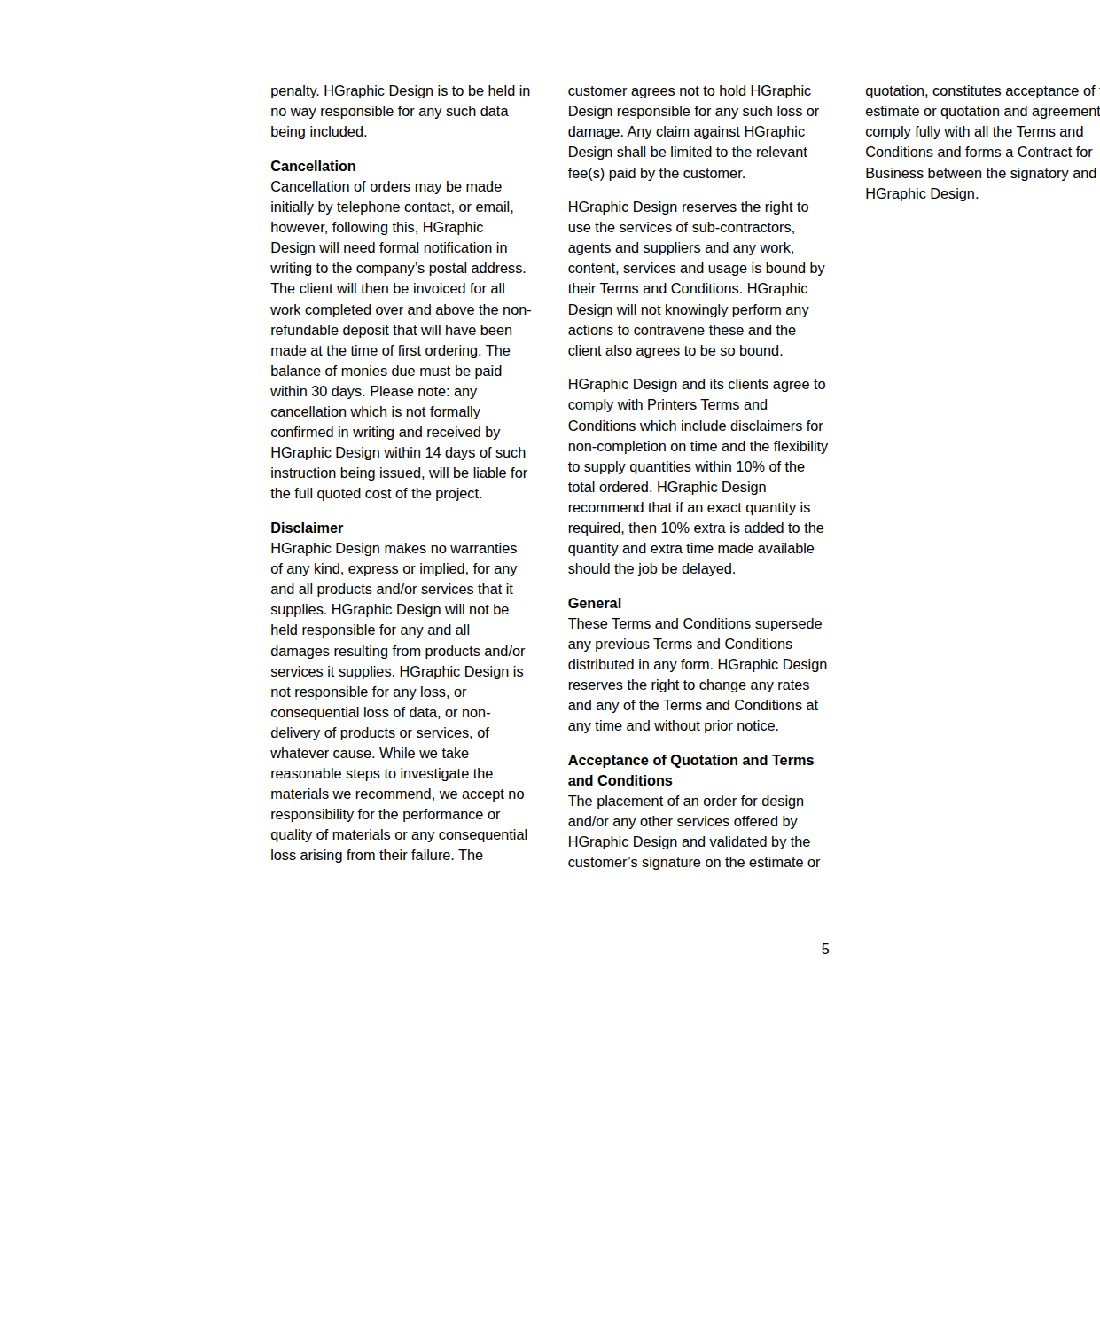penalty. HGraphic Design is to be held in no way responsible for any such data being included.
Cancellation
Cancellation of orders may be made initially by telephone contact, or email, however, following this, HGraphic Design will need formal notification in writing to the company’s postal address. The client will then be invoiced for all work completed over and above the non-refundable deposit that will have been made at the time of first ordering. The balance of monies due must be paid within 30 days. Please note: any cancellation which is not formally confirmed in writing and received by HGraphic Design within 14 days of such instruction being issued, will be liable for the full quoted cost of the project.
Disclaimer
HGraphic Design makes no warranties of any kind, express or implied, for any and all products and/or services that it supplies. HGraphic Design will not be held responsible for any and all damages resulting from products and/or services it supplies. HGraphic Design is not responsible for any loss, or consequential loss of data, or non-delivery of products or services, of whatever cause. While we take reasonable steps to investigate the materials we recommend, we accept no responsibility for the performance or quality of materials or any consequential loss arising from their failure. The customer agrees not to hold HGraphic Design responsible for any such loss or damage. Any claim against HGraphic Design shall be limited to the relevant fee(s) paid by the customer.
HGraphic Design reserves the right to use the services of sub-contractors, agents and suppliers and any work, content, services and usage is bound by their Terms and Conditions. HGraphic Design will not knowingly perform any actions to contravene these and the client also agrees to be so bound.
HGraphic Design and its clients agree to comply with Printers Terms and Conditions which include disclaimers for non-completion on time and the flexibility to supply quantities within 10% of the total ordered. HGraphic Design recommend that if an exact quantity is required, then 10% extra is added to the quantity and extra time made available should the job be delayed.
General
These Terms and Conditions supersede any previous Terms and Conditions distributed in any form. HGraphic Design reserves the right to change any rates and any of the Terms and Conditions at any time and without prior notice.
Acceptance of Quotation and Terms and Conditions
The placement of an order for design and/or any other services offered by HGraphic Design and validated by the customer’s signature on the estimate or quotation, constitutes acceptance of the estimate or quotation and agreement to comply fully with all the Terms and Conditions and forms a Contract for Business between the signatory and HGraphic Design.
5